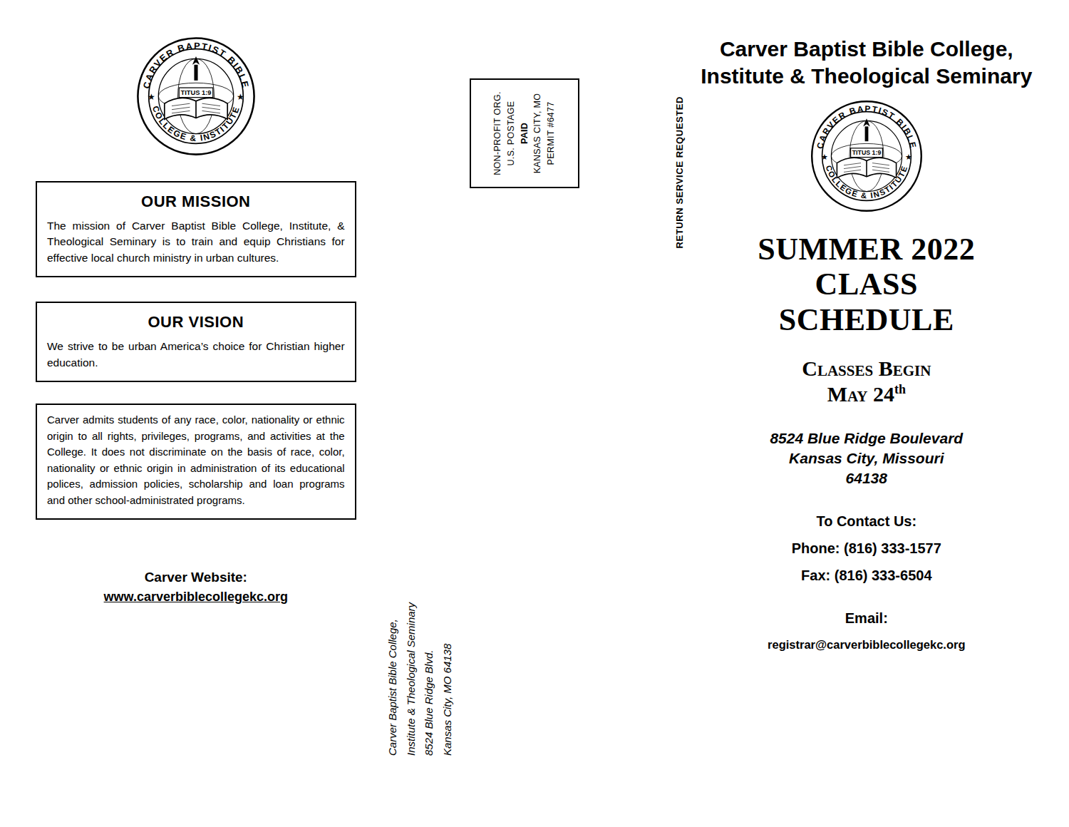TITUS 1:9 ★ ★ CARVER BAPTIST BIBLE COLLEGE & INSTITUTE
OUR MISSION
The mission of Carver Baptist Bible College, Institute, & Theological Seminary is to train and equip Christians for effective local church ministry in urban cultures.
OUR VISION
We strive to be urban America’s choice for Christian higher education.
Carver admits students of any race, color, nationality or ethnic origin to all rights, privileges, programs, and activities at the College. It does not discriminate on the basis of race, color, nationality or ethnic origin in administration of its educational polices, admission policies, scholarship and loan programs and other school-administrated programs.
Carver Website: www.carverbiblecollegekc.org
NON-PROFIT ORG.
U.S. POSTAGE
PAID
KANSAS CITY, MO
PERMIT #6477
RETURN SERVICE REQUESTED
Carver Baptist Bible College,
Institute & Theological Seminary
8524 Blue Ridge Blvd.
Kansas City, MO 64138
Carver Baptist Bible College, Institute & Theological Seminary
TITUS 1:9 ★ ★ CARVER BAPTIST BIBLE COLLEGE & INSTITUTE
SUMMER 2022
CLASS
SCHEDULE
Classes Begin
May 24th
8524 Blue Ridge Boulevard
Kansas City, Missouri
64138
To Contact Us:
Phone: (816) 333-1577
Fax: (816) 333-6504
Email:
registrar@carverbiblecollegekc.org